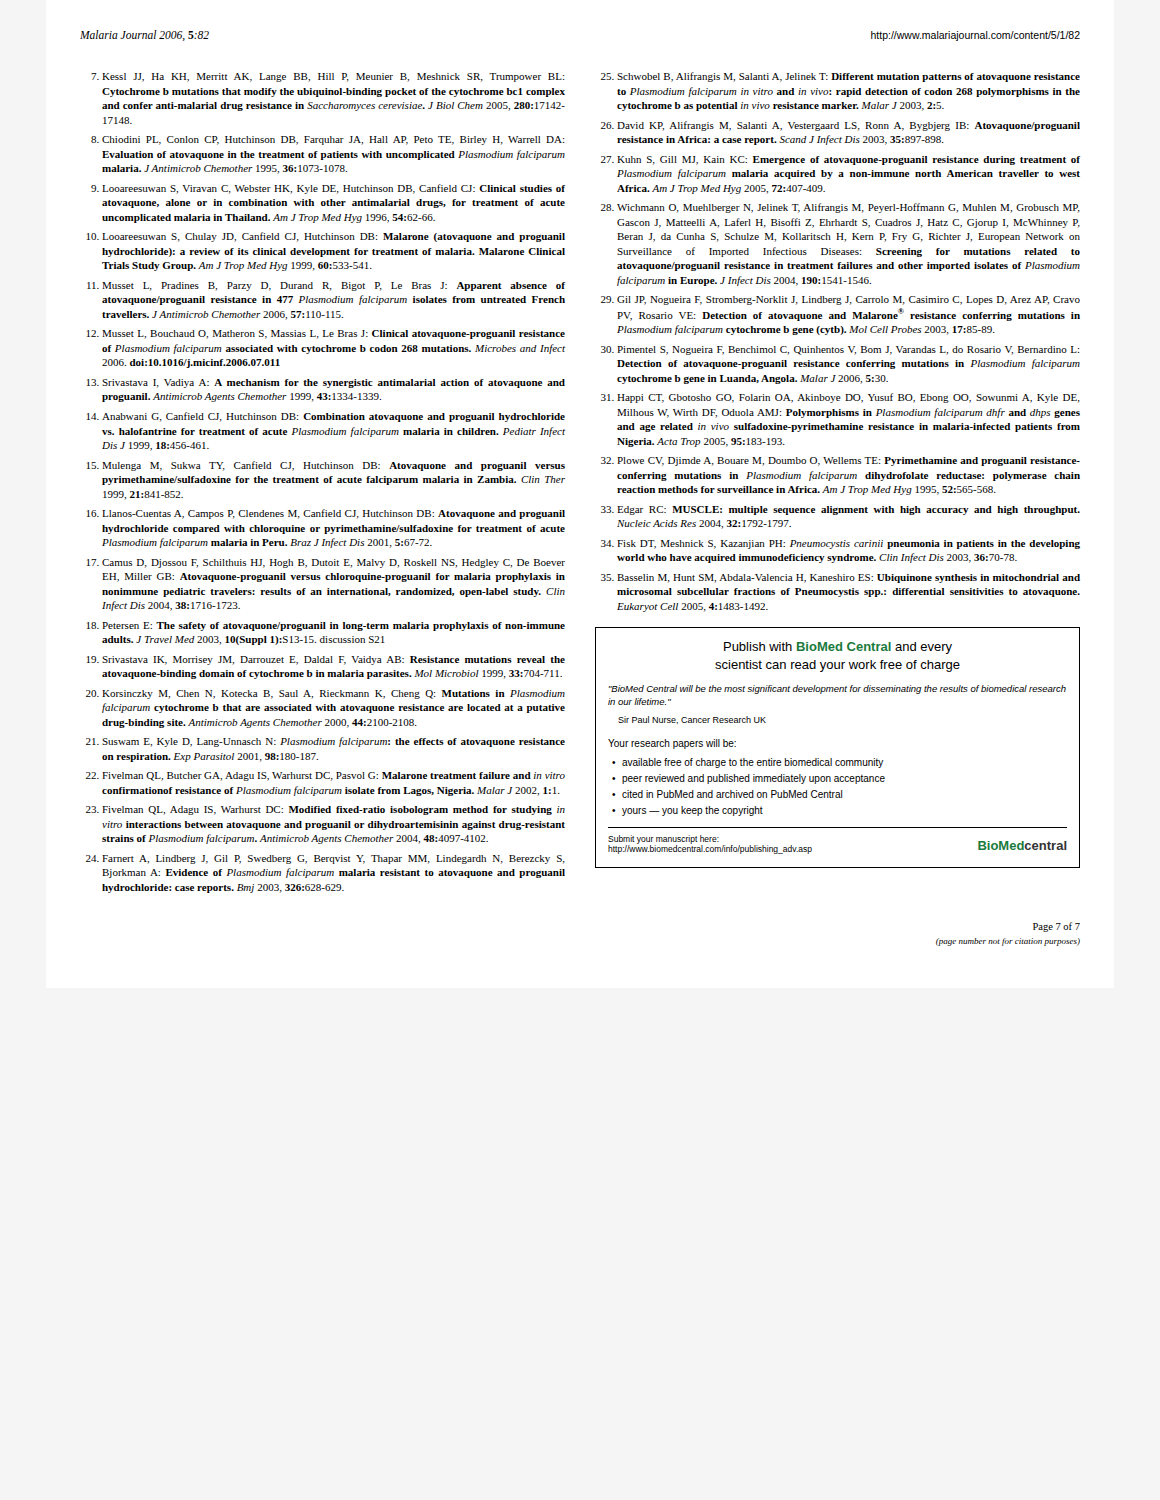Malaria Journal 2006, 5:82
http://www.malariajournal.com/content/5/1/82
Kessl JJ, Ha KH, Merritt AK, Lange BB, Hill P, Meunier B, Meshnick SR, Trumpower BL: Cytochrome b mutations that modify the ubiquinol-binding pocket of the cytochrome bc1 complex and confer anti-malarial drug resistance in Saccharomyces cerevisiae. J Biol Chem 2005, 280: 17142-17148.
Chiodini PL, Conlon CP, Hutchinson DB, Farquhar JA, Hall AP, Peto TE, Birley H, Warrell DA: Evaluation of atovaquone in the treatment of patients with uncomplicated Plasmodium falciparum malaria. J Antimicrob Chemother 1995, 36: 1073-1078.
Looareesuwan S, Viravan C, Webster HK, Kyle DE, Hutchinson DB, Canfield CJ: Clinical studies of atovaquone, alone or in combination with other antimalarial drugs, for treatment of acute uncomplicated malaria in Thailand. Am J Trop Med Hyg 1996, 54: 62-66.
Looareesuwan S, Chulay JD, Canfield CJ, Hutchinson DB: Malarone (atovaquone and proguanil hydrochloride): a review of its clinical development for treatment of malaria. Malarone Clinical Trials Study Group. Am J Trop Med Hyg 1999, 60: 533-541.
Musset L, Pradines B, Parzy D, Durand R, Bigot P, Le Bras J: Apparent absence of atovaquone/proguanil resistance in 477 Plasmodium falciparum isolates from untreated French travellers. J Antimicrob Chemother 2006, 57: 110-115.
Musset L, Bouchaud O, Matheron S, Massias L, Le Bras J: Clinical atovaquone-proguanil resistance of Plasmodium falciparum associated with cytochrome b codon 268 mutations. Microbes and Infect 2006. doi:10.1016/j.micinf.2006.07.011
Srivastava I, Vadiya A: A mechanism for the synergistic antimalarial action of atovaquone and proguanil. Antimicrob Agents Chemother 1999, 43: 1334-1339.
Anabwani G, Canfield CJ, Hutchinson DB: Combination atovaquone and proguanil hydrochloride vs. halofantrine for treatment of acute Plasmodium falciparum malaria in children. Pediatr Infect Dis J 1999, 18: 456-461.
Mulenga M, Sukwa TY, Canfield CJ, Hutchinson DB: Atovaquone and proguanil versus pyrimethamine/sulfadoxine for the treatment of acute falciparum malaria in Zambia. Clin Ther 1999, 21: 841-852.
Llanos-Cuentas A, Campos P, Clendenes M, Canfield CJ, Hutchinson DB: Atovaquone and proguanil hydrochloride compared with chloroquine or pyrimethamine/sulfadoxine for treatment of acute Plasmodium falciparum malaria in Peru. Braz J Infect Dis 2001, 5: 67-72.
Camus D, Djossou F, Schilthuis HJ, Hogh B, Dutoit E, Malvy D, Roskell NS, Hedgley C, De Boever EH, Miller GB: Atovaquone-proguanil versus chloroquine-proguanil for malaria prophylaxis in nonimmune pediatric travelers: results of an international, randomized, open-label study. Clin Infect Dis 2004, 38: 1716-1723.
Petersen E: The safety of atovaquone/proguanil in long-term malaria prophylaxis of non-immune adults. J Travel Med 2003, 10(Suppl 1): S13-15. discussion S21
Srivastava IK, Morrisey JM, Darrouzet E, Daldal F, Vaidya AB: Resistance mutations reveal the atovaquone-binding domain of cytochrome b in malaria parasites. Mol Microbiol 1999, 33: 704-711.
Korsinczky M, Chen N, Kotecka B, Saul A, Rieckmann K, Cheng Q: Mutations in Plasmodium falciparum cytochrome b that are associated with atovaquone resistance are located at a putative drug-binding site. Antimicrob Agents Chemother 2000, 44: 2100-2108.
Suswam E, Kyle D, Lang-Unnasch N: Plasmodium falciparum: the effects of atovaquone resistance on respiration. Exp Parasitol 2001, 98: 180-187.
Fivelman QL, Butcher GA, Adagu IS, Warhurst DC, Pasvol G: Malarone treatment failure and in vitro confirmationof resistance of Plasmodium falciparum isolate from Lagos, Nigeria. Malar J 2002, 1: 1.
Fivelman QL, Adagu IS, Warhurst DC: Modified fixed-ratio isobologram method for studying in vitro interactions between atovaquone and proguanil or dihydroartemisinin against drug-resistant strains of Plasmodium falciparum. Antimicrob Agents Chemother 2004, 48: 4097-4102.
Farnert A, Lindberg J, Gil P, Swedberg G, Berqvist Y, Thapar MM, Lindegardh N, Berezcky S, Bjorkman A: Evidence of Plasmodium falciparum malaria resistant to atovaquone and proguanil hydrochloride: case reports. Bmj 2003, 326: 628-629.
Schwobel B, Alifrangis M, Salanti A, Jelinek T: Different mutation patterns of atovaquone resistance to Plasmodium falciparum in vitro and in vivo: rapid detection of codon 268 polymorphisms in the cytochrome b as potential in vivo resistance marker. Malar J 2003, 2: 5.
David KP, Alifrangis M, Salanti A, Vestergaard LS, Ronn A, Bygbjerg IB: Atovaquone/proguanil resistance in Africa: a case report. Scand J Infect Dis 2003, 35: 897-898.
Kuhn S, Gill MJ, Kain KC: Emergence of atovaquone-proguanil resistance during treatment of Plasmodium falciparum malaria acquired by a non-immune north American traveller to west Africa. Am J Trop Med Hyg 2005, 72: 407-409.
Wichmann O, Muehlberger N, Jelinek T, Alifrangis M, Peyerl-Hoffmann G, Muhlen M, Grobusch MP, Gascon J, Matteelli A, Laferl H, Bisoffi Z, Ehrhardt S, Cuadros J, Hatz C, Gjorup I, McWhinney P, Beran J, da Cunha S, Schulze M, Kollaritsch H, Kern P, Fry G, Richter J, European Network on Surveillance of Imported Infectious Diseases: Screening for mutations related to atovaquone/proguanil resistance in treatment failures and other imported isolates of Plasmodium falciparum in Europe. J Infect Dis 2004, 190: 1541-1546.
Gil JP, Nogueira F, Stromberg-Norklit J, Lindberg J, Carrolo M, Casimiro C, Lopes D, Arez AP, Cravo PV, Rosario VE: Detection of atovaquone and Malarone® resistance conferring mutations in Plasmodium falciparum cytochrome b gene (cytb). Mol Cell Probes 2003, 17: 85-89.
Pimentel S, Nogueira F, Benchimol C, Quinhentos V, Bom J, Varandas L, do Rosario V, Bernardino L: Detection of atovaquone-proguanil resistance conferring mutations in Plasmodium falciparum cytochrome b gene in Luanda, Angola. Malar J 2006, 5: 30.
Happi CT, Gbotosho GO, Folarin OA, Akinboye DO, Yusuf BO, Ebong OO, Sowunmi A, Kyle DE, Milhous W, Wirth DF, Oduola AMJ: Polymorphisms in Plasmodium falciparum dhfr and dhps genes and age related in vivo sulfadoxine-pyrimethamine resistance in malaria-infected patients from Nigeria. Acta Trop 2005, 95: 183-193.
Plowe CV, Djimde A, Bouare M, Doumbo O, Wellems TE: Pyrimethamine and proguanil resistance-conferring mutations in Plasmodium falciparum dihydrofolate reductase: polymerase chain reaction methods for surveillance in Africa. Am J Trop Med Hyg 1995, 52: 565-568.
Edgar RC: MUSCLE: multiple sequence alignment with high accuracy and high throughput. Nucleic Acids Res 2004, 32: 1792-1797.
Fisk DT, Meshnick S, Kazanjian PH: Pneumocystis carinii pneumonia in patients in the developing world who have acquired immunodeficiency syndrome. Clin Infect Dis 2003, 36: 70-78.
Basselin M, Hunt SM, Abdala-Valencia H, Kaneshiro ES: Ubiquinone synthesis in mitochondrial and microsomal subcellular fractions of Pneumocystis spp.: differential sensitivities to atovaquone. Eukaryot Cell 2005, 4: 1483-1492.
Publish with Bio Med Central and every
scientist can read your work free of charge
"BioMed Central will be the most significant development for disseminating the results of biomedical research in our lifetime."
Sir Paul Nurse, Cancer Research UK
Your research papers will be:
available free of charge to the entire biomedical community
peer reviewed and published immediately upon acceptance
cited in PubMed and archived on PubMed Central
yours — you keep the copyright
Submit your manuscript here:
http://www.biomedcentral.com/info/publishing_adv.asp
BioMed central
Page 7 of 7
(page number not for citation purposes)